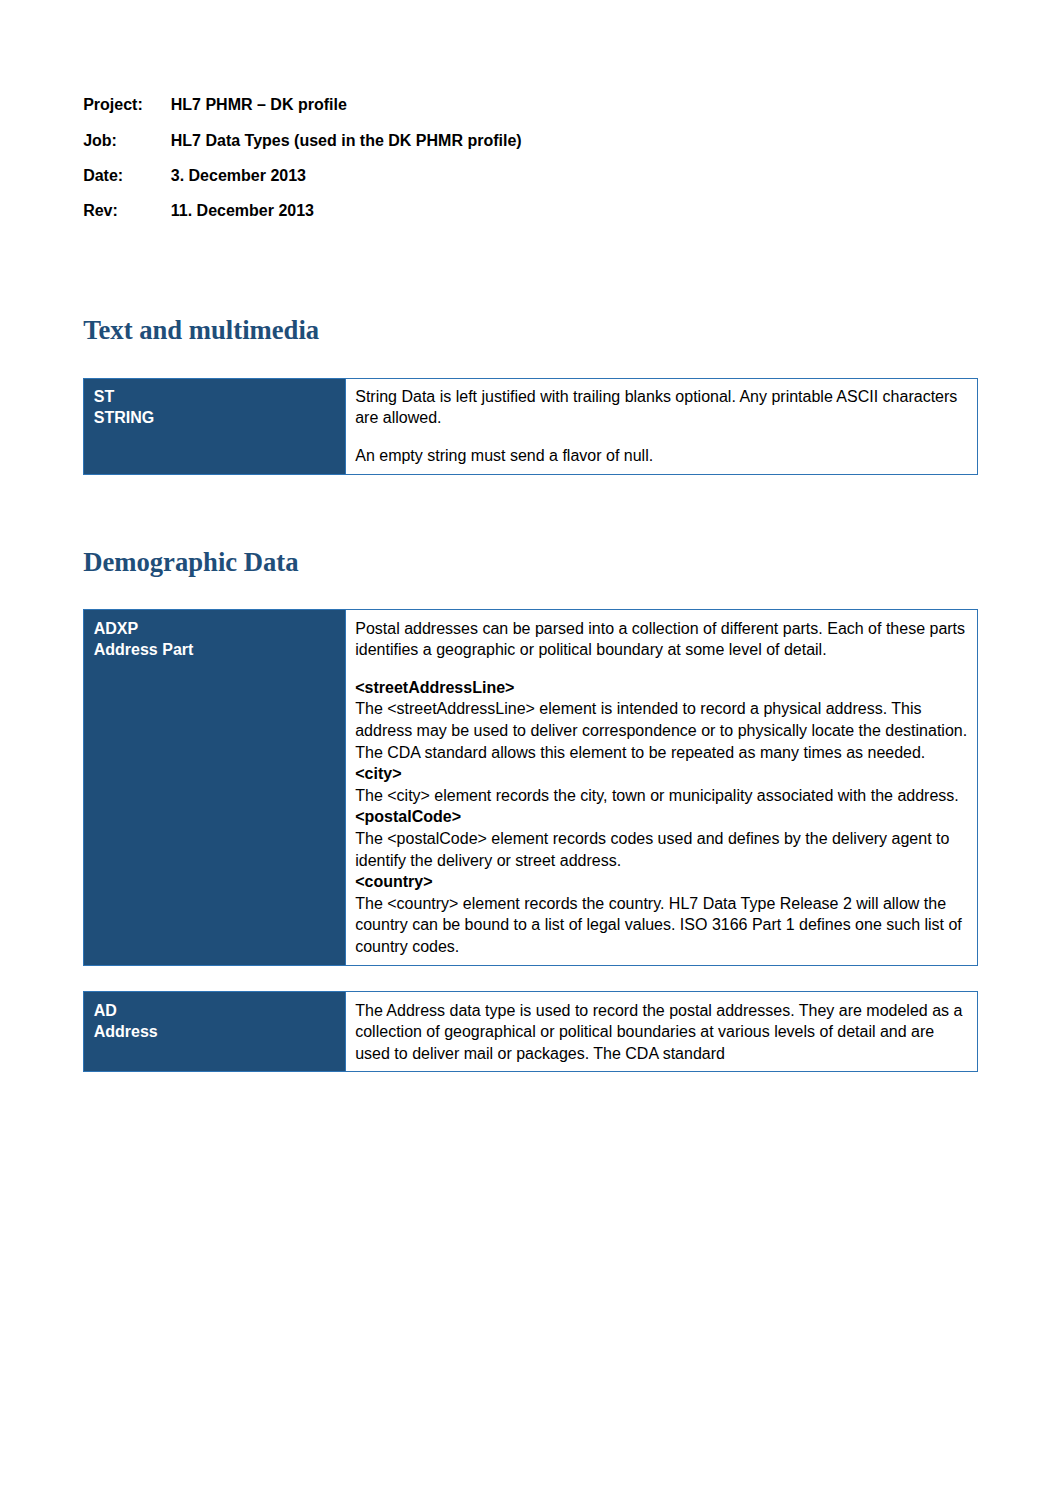Project: HL7 PHMR – DK profile
Job: HL7 Data Types (used in the DK PHMR profile)
Date: 3. December 2013
Rev: 11. December 2013
Text and multimedia
| ST STRING | String Data is left justified with trailing blanks optional. Any printable ASCII characters are allowed. An empty string must send a flavor of null. |
Demographic Data
| ADXP Address Part | Postal addresses can be parsed into a collection of different parts. Each of these parts identifies a geographic or political boundary at some level of detail. <streetAddressLine> The <streetAddressLine> element is intended to record a physical address. This address may be used to deliver correspondence or to physically locate the destination. The CDA standard allows this element to be repeated as many times as needed. <city> The <city> element records the city, town or municipality associated with the address. <postalCode> The <postalCode> element records codes used and defines by the delivery agent to identify the delivery or street address. <country> The <country> element records the country. HL7 Data Type Release 2 will allow the country can be bound to a list of legal values. ISO 3166 Part 1 defines one such list of country codes. |
| AD Address | The Address data type is used to record the postal addresses. They are modeled as a collection of geographical or political boundaries at various levels of detail and are used to deliver mail or packages. The CDA standard |